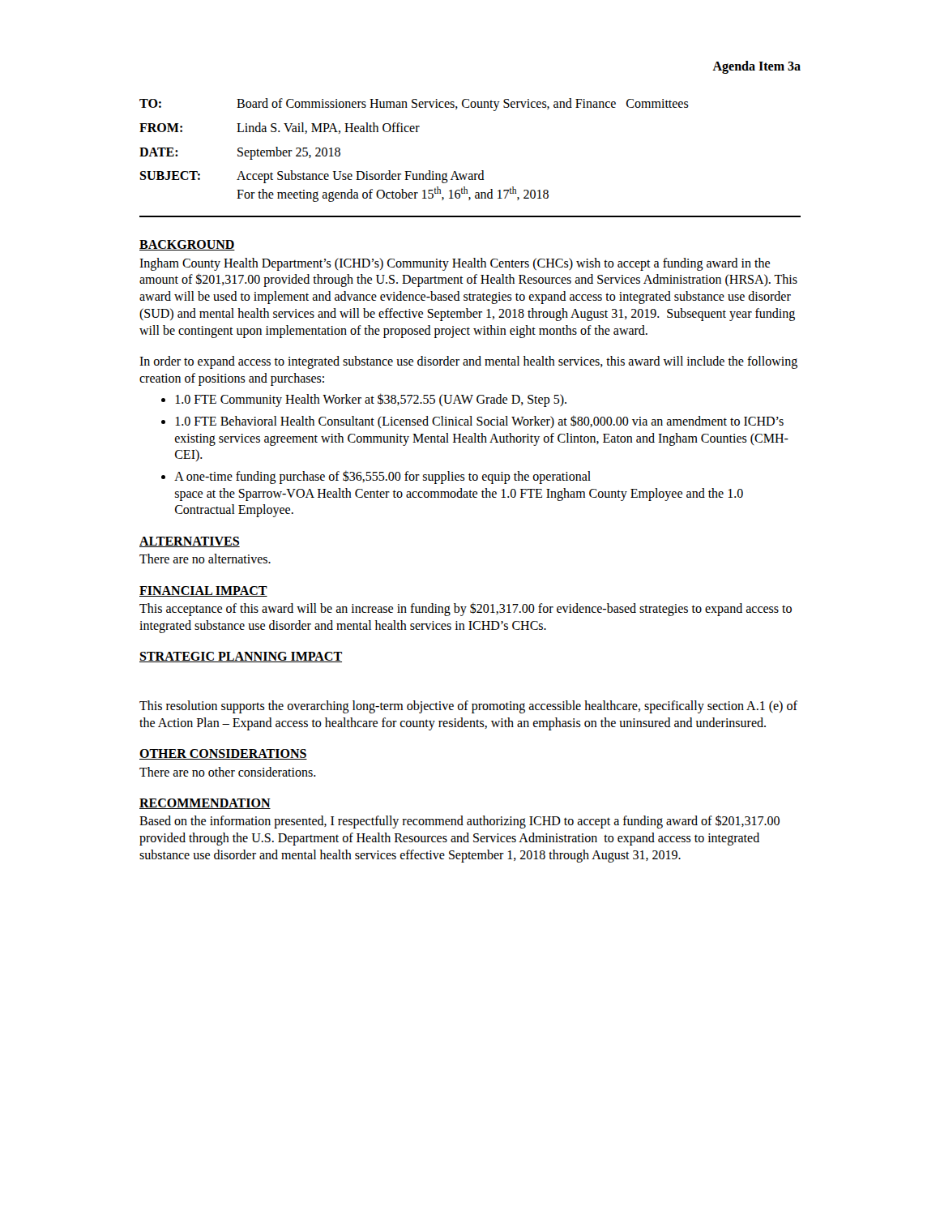Agenda Item 3a
| TO: | Board of Commissioners Human Services, County Services, and Finance Committees |
| FROM: | Linda S. Vail, MPA, Health Officer |
| DATE: | September 25, 2018 |
| SUBJECT: | Accept Substance Use Disorder Funding Award For the meeting agenda of October 15 th , 16 th , and 17 th , 2018 |
BACKGROUND
Ingham County Health Department’s (ICHD’s) Community Health Centers (CHCs) wish to accept a funding award in the amount of $201,317.00 provided through the U.S. Department of Health Resources and Services Administration (HRSA). This award will be used to implement and advance evidence-based strategies to expand access to integrated substance use disorder (SUD) and mental health services and will be effective September 1, 2018 through August 31, 2019. Subsequent year funding will be contingent upon implementation of the proposed project within eight months of the award.
In order to expand access to integrated substance use disorder and mental health services, this award will include the following creation of positions and purchases:
1.0 FTE Community Health Worker at $38,572.55 (UAW Grade D, Step 5).
1.0 FTE Behavioral Health Consultant (Licensed Clinical Social Worker) at $80,000.00 via an amendment to ICHD’s existing services agreement with Community Mental Health Authority of Clinton, Eaton and Ingham Counties (CMH-CEI).
A one-time funding purchase of $36,555.00 for supplies to equip the operational
space at the Sparrow-VOA Health Center to accommodate the 1.0 FTE Ingham County Employee and the 1.0 Contractual Employee.
ALTERNATIVES
There are no alternatives.
FINANCIAL IMPACT
This acceptance of this award will be an increase in funding by $201,317.00 for evidence-based strategies to expand access to integrated substance use disorder and mental health services in ICHD’s CHCs.
STRATEGIC PLANNING IMPACT
This resolution supports the overarching long-term objective of promoting accessible healthcare, specifically section A.1 (e) of the Action Plan – Expand access to healthcare for county residents, with an emphasis on the uninsured and underinsured.
OTHER CONSIDERATIONS
There are no other considerations.
RECOMMENDATION
Based on the information presented, I respectfully recommend authorizing ICHD to accept a funding award of $201,317.00 provided through the U.S. Department of Health Resources and Services Administration to expand access to integrated substance use disorder and mental health services effective September 1, 2018 through August 31, 2019.